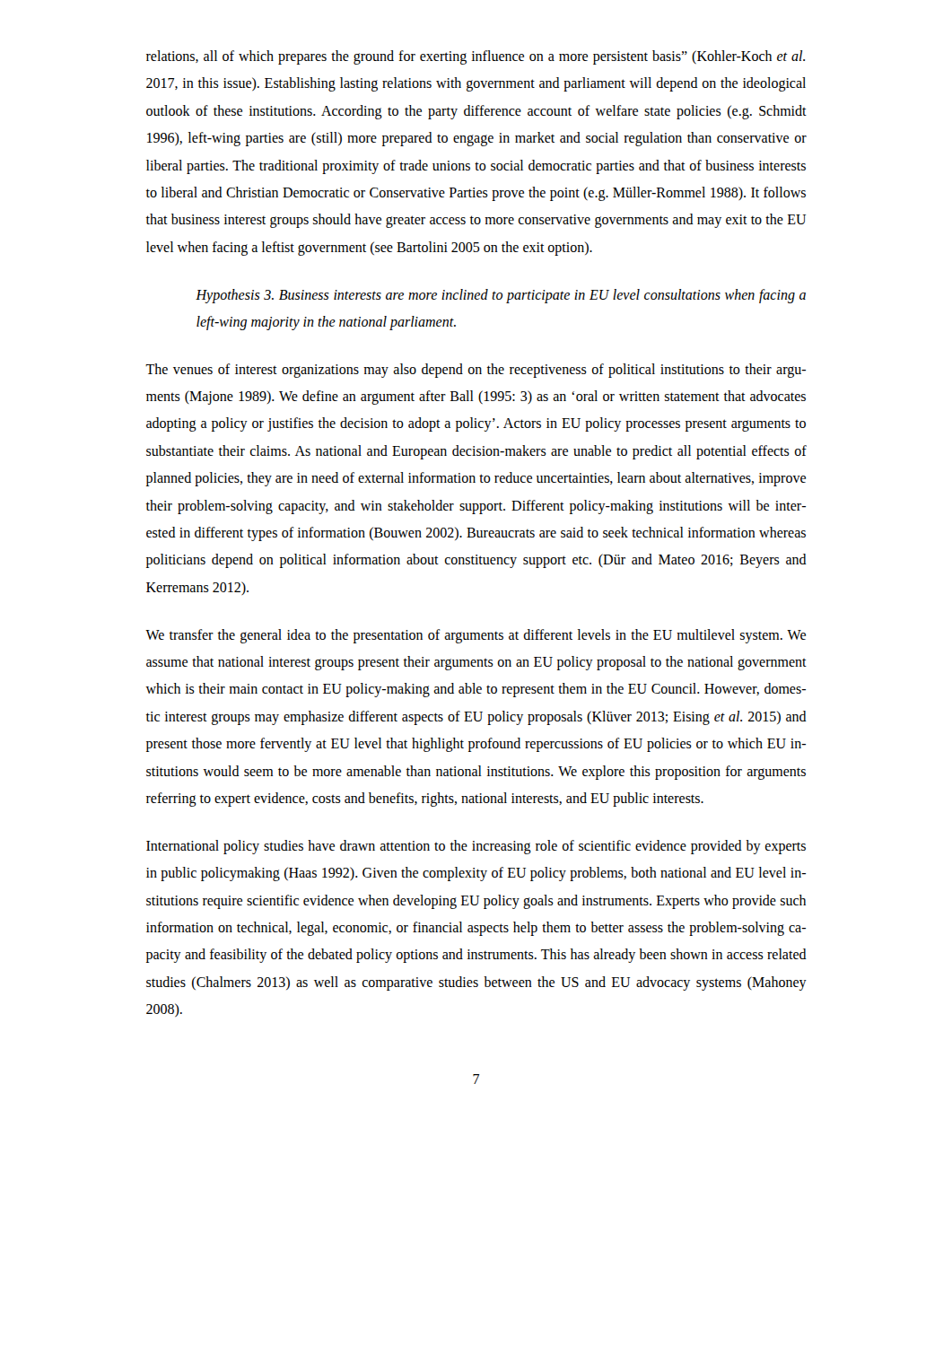relations, all of which prepares the ground for exerting influence on a more persistent basis” (Kohler-Koch et al. 2017, in this issue). Establishing lasting relations with government and parliament will depend on the ideological outlook of these institutions. According to the party difference account of welfare state policies (e.g. Schmidt 1996), left-wing parties are (still) more prepared to engage in market and social regulation than conservative or liberal parties. The traditional proximity of trade unions to social democratic parties and that of business interests to liberal and Christian Democratic or Conservative Parties prove the point (e.g. Müller-Rommel 1988). It follows that business interest groups should have greater access to more conservative governments and may exit to the EU level when facing a leftist government (see Bartolini 2005 on the exit option).
Hypothesis 3. Business interests are more inclined to participate in EU level consultations when facing a left-wing majority in the national parliament.
The venues of interest organizations may also depend on the receptiveness of political institutions to their arguments (Majone 1989). We define an argument after Ball (1995: 3) as an ‘oral or written statement that advocates adopting a policy or justifies the decision to adopt a policy’. Actors in EU policy processes present arguments to substantiate their claims. As national and European decision-makers are unable to predict all potential effects of planned policies, they are in need of external information to reduce uncertainties, learn about alternatives, improve their problem-solving capacity, and win stakeholder support. Different policy-making institutions will be interested in different types of information (Bouwen 2002). Bureaucrats are said to seek technical information whereas politicians depend on political information about constituency support etc. (Dür and Mateo 2016; Beyers and Kerremans 2012).
We transfer the general idea to the presentation of arguments at different levels in the EU multilevel system. We assume that national interest groups present their arguments on an EU policy proposal to the national government which is their main contact in EU policy-making and able to represent them in the EU Council. However, domestic interest groups may emphasize different aspects of EU policy proposals (Klüver 2013; Eising et al. 2015) and present those more fervently at EU level that highlight profound repercussions of EU policies or to which EU institutions would seem to be more amenable than national institutions. We explore this proposition for arguments referring to expert evidence, costs and benefits, rights, national interests, and EU public interests.
International policy studies have drawn attention to the increasing role of scientific evidence provided by experts in public policymaking (Haas 1992). Given the complexity of EU policy problems, both national and EU level institutions require scientific evidence when developing EU policy goals and instruments. Experts who provide such information on technical, legal, economic, or financial aspects help them to better assess the problem-solving capacity and feasibility of the debated policy options and instruments. This has already been shown in access related studies (Chalmers 2013) as well as comparative studies between the US and EU advocacy systems (Mahoney 2008).
7